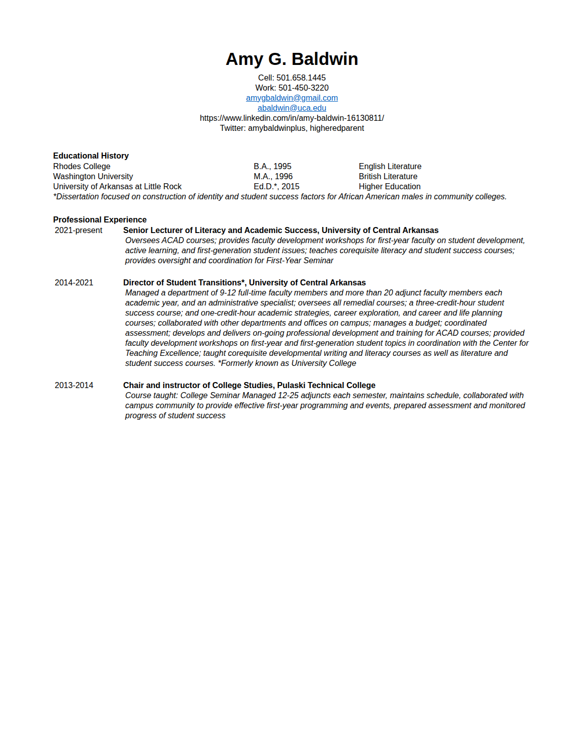Amy G. Baldwin
Cell: 501.658.1445
Work: 501-450-3220
amygbaldwin@gmail.com
abaldwin@uca.edu
https://www.linkedin.com/in/amy-baldwin-16130811/
Twitter: amybaldwinplus, higheredparent
Educational History
| Rhodes College | B.A., 1995 | English Literature |
| Washington University | M.A., 1996 | British Literature |
| University of Arkansas at Little Rock | Ed.D.*, 2015 | Higher Education |
*Dissertation focused on construction of identity and student success factors for African American males in community colleges.
Professional Experience
2021-present
Senior Lecturer of Literacy and Academic Success, University of Central Arkansas
Oversees ACAD courses; provides faculty development workshops for first-year faculty on student development, active learning, and first-generation student issues; teaches corequisite literacy and student success courses; provides oversight and coordination for First-Year Seminar
2014-2021
Director of Student Transitions*, University of Central Arkansas
Managed a department of 9-12 full-time faculty members and more than 20 adjunct faculty members each academic year, and an administrative specialist; oversees all remedial courses; a three-credit-hour student success course; and one-credit-hour academic strategies, career exploration, and career and life planning courses; collaborated with other departments and offices on campus; manages a budget; coordinated assessment; develops and delivers on-going professional development and training for ACAD courses; provided faculty development workshops on first-year and first-generation student topics in coordination with the Center for Teaching Excellence; taught corequisite developmental writing and literacy courses as well as literature and student success courses. *Formerly known as University College
2013-2014
Chair and instructor of College Studies, Pulaski Technical College
Course taught: College Seminar Managed 12-25 adjuncts each semester, maintains schedule, collaborated with campus community to provide effective first-year programming and events, prepared assessment and monitored progress of student success